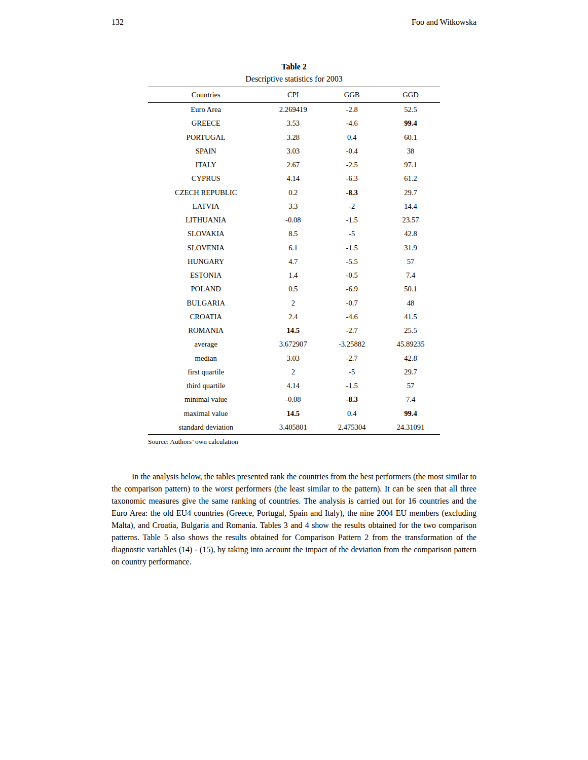132 Foo and Witkowska
Table 2 Descriptive statistics for 2003
| Countries | CPI | GGB | GGD |
| --- | --- | --- | --- |
| Euro Area | 2.269419 | -2.8 | 52.5 |
| GREECE | 3.53 | -4.6 | 99.4 |
| PORTUGAL | 3.28 | 0.4 | 60.1 |
| SPAIN | 3.03 | -0.4 | 38 |
| ITALY | 2.67 | -2.5 | 97.1 |
| CYPRUS | 4.14 | -6.3 | 61.2 |
| CZECH REPUBLIC | 0.2 | -8.3 | 29.7 |
| LATVIA | 3.3 | -2 | 14.4 |
| LITHUANIA | -0.08 | -1.5 | 23.57 |
| SLOVAKIA | 8.5 | -5 | 42.8 |
| SLOVENIA | 6.1 | -1.5 | 31.9 |
| HUNGARY | 4.7 | -5.5 | 57 |
| ESTONIA | 1.4 | -0.5 | 7.4 |
| POLAND | 0.5 | -6.9 | 50.1 |
| BULGARIA | 2 | -0.7 | 48 |
| CROATIA | 2.4 | -4.6 | 41.5 |
| ROMANIA | 14.5 | -2.7 | 25.5 |
| average | 3.672907 | -3.25882 | 45.89235 |
| median | 3.03 | -2.7 | 42.8 |
| first quartile | 2 | -5 | 29.7 |
| third quartile | 4.14 | -1.5 | 57 |
| minimal value | -0.08 | -8.3 | 7.4 |
| maximal value | 14.5 | 0.4 | 99.4 |
| standard deviation | 3.405801 | 2.475304 | 24.31091 |
Source: Authors’ own calculation
In the analysis below, the tables presented rank the countries from the best performers (the most similar to the comparison pattern) to the worst performers (the least similar to the pattern). It can be seen that all three taxonomic measures give the same ranking of countries. The analysis is carried out for 16 countries and the Euro Area: the old EU4 countries (Greece, Portugal, Spain and Italy), the nine 2004 EU members (excluding Malta), and Croatia, Bulgaria and Romania. Tables 3 and 4 show the results obtained for the two comparison patterns. Table 5 also shows the results obtained for Comparison Pattern 2 from the transformation of the diagnostic variables (14) - (15), by taking into account the impact of the deviation from the comparison pattern on country performance.